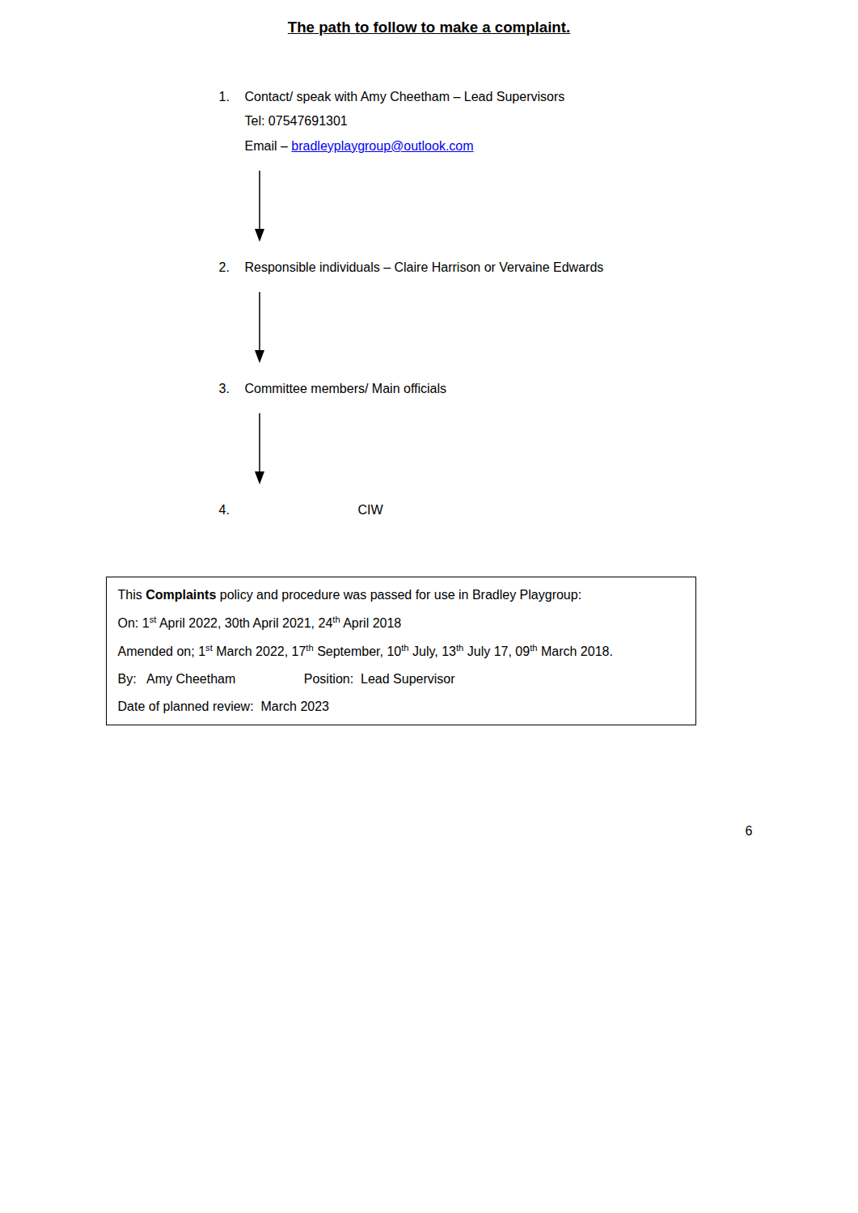The path to follow to make a complaint.
1. Contact/ speak with Amy Cheetham – Lead Supervisors
Tel: 07547691301
Email – bradleyplaygroup@outlook.com
2. Responsible individuals – Claire Harrison or Vervaine Edwards
3. Committee members/ Main officials
4. CIW
This Complaints policy and procedure was passed for use in Bradley Playgroup:
On: 1st April 2022, 30th April 2021, 24th April 2018
Amended on; 1st March 2022, 17th September, 10th July, 13th July 17, 09th March 2018.
By: Amy Cheetham Position: Lead Supervisor
Date of planned review: March 2023
6